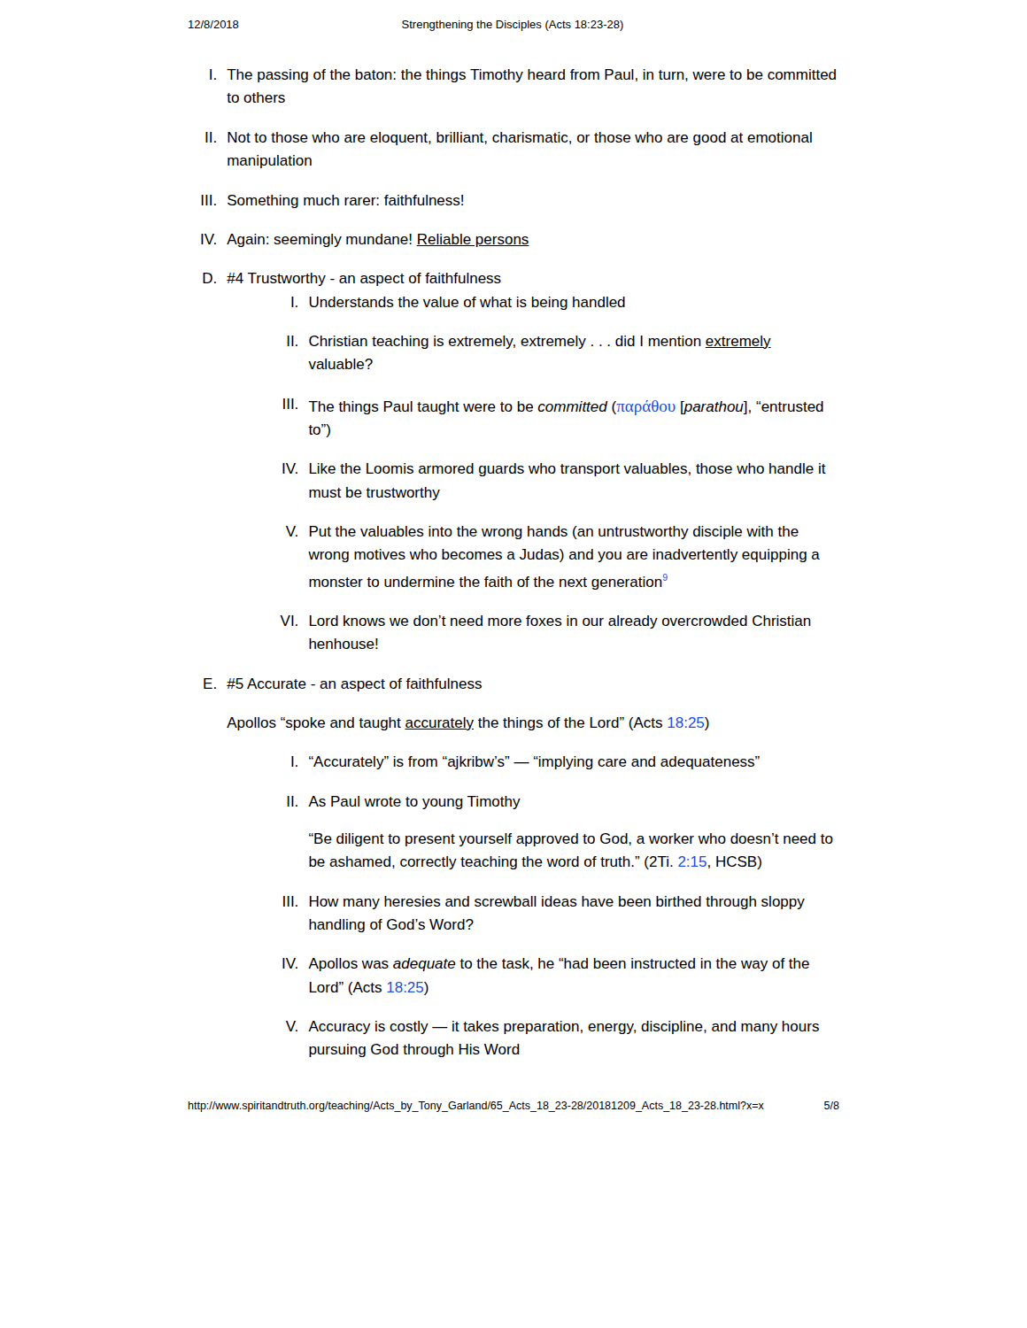12/8/2018
Strengthening the Disciples (Acts 18:23-28)
I. The passing of the baton: the things Timothy heard from Paul, in turn, were to be committed to others
II. Not to those who are eloquent, brilliant, charismatic, or those who are good at emotional manipulation
III. Something much rarer: faithfulness!
IV. Again: seemingly mundane! Reliable persons
D.#4 Trustworthy - an aspect of faithfulness
I. Understands the value of what is being handled
II. Christian teaching is extremely, extremely . . . did I mention extremely valuable?
III. The things Paul taught were to be committed (παράθου [parathou], “entrusted to”)
IV. Like the Loomis armored guards who transport valuables, those who handle it must be trustworthy
V. Put the valuables into the wrong hands (an untrustworthy disciple with the wrong motives who becomes a Judas) and you are inadvertently equipping a monster to undermine the faith of the next generation9
VI. Lord knows we don’t need more foxes in our already overcrowded Christian henhouse!
E.#5 Accurate - an aspect of faithfulness
Apollos “spoke and taught accurately the things of the Lord” (Acts 18:25)
I.“Accurately” is from “ajkribw’s” — “implying care and adequateness”
II. As Paul wrote to young Timothy
“Be diligent to present yourself approved to God, a worker who doesn’t need to be ashamed, correctly teaching the word of truth.” (2Ti. 2:15, HCSB)
III. How many heresies and screwball ideas have been birthed through sloppy handling of God’s Word?
IV. Apollos was adequate to the task, he “had been instructed in the way of the Lord” (Acts 18:25)
V. Accuracy is costly — it takes preparation, energy, discipline, and many hours pursuing God through His Word
http://www.spiritandtruth.org/teaching/Acts_by_Tony_Garland/65_Acts_18_23-28/20181209_Acts_18_23-28.html?x=x
5/8